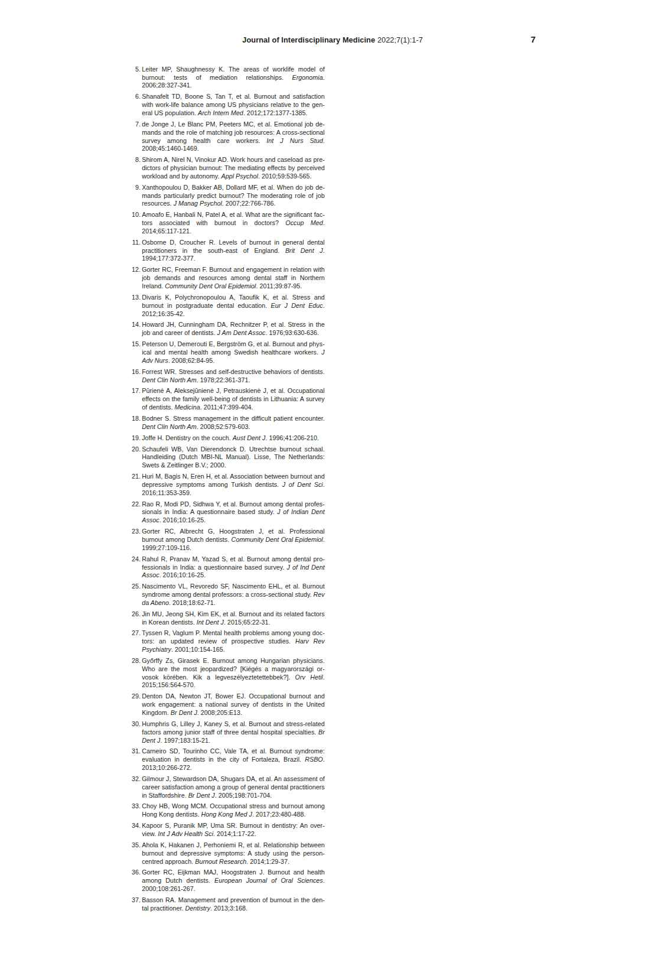Journal of Interdisciplinary Medicine 2022;7(1):1-7 7
Leiter MP, Shaughnessy K. The areas of worklife model of burnout: tests of mediation relationships. Ergonomia. 2006;28:327-341.
Shanafelt TD, Boone S, Tan T, et al. Burnout and satisfaction with work-life balance among US physicians relative to the general US population. Arch Intern Med. 2012;172:1377-1385.
de Jonge J, Le Blanc PM, Peeters MC, et al. Emotional job demands and the role of matching job resources: A cross-sectional survey among health care workers. Int J Nurs Stud. 2008;45:1460-1469.
Shirom A, Nirel N, Vinokur AD. Work hours and caseload as predictors of physician burnout: The mediating effects by perceived workload and by autonomy. Appl Psychol. 2010;59:539-565.
Xanthopoulou D, Bakker AB, Dollard MF, et al. When do job demands particularly predict burnout? The moderating role of job resources. J Manag Psychol. 2007;22:766-786.
Amoafo E, Hanbali N, Patel A, et al. What are the significant factors associated with burnout in doctors? Occup Med. 2014;65:117-121.
Osborne D, Croucher R. Levels of burnout in general dental practitioners in the south-east of England. Brit Dent J. 1994;177:372-377.
Gorter RC, Freeman F. Burnout and engagement in relation with job demands and resources among dental staff in Northern Ireland. Community Dent Oral Epidemiol. 2011;39:87-95.
Divaris K, Polychronopoulou A, Taoufik K, et al. Stress and burnout in postgraduate dental education. Eur J Dent Educ. 2012;16:35-42.
Howard JH, Cunningham DA, Rechnitzer P, et al. Stress in the job and career of dentists. J Am Dent Assoc. 1976;93:630-636.
Peterson U, Demerouti E, Bergström G, et al. Burnout and physical and mental health among Swedish healthcare workers. J Adv Nurs. 2008;62:84-95.
Forrest WR. Stresses and self-destructive behaviors of dentists. Dent Clin North Am. 1978;22:361-371.
Pūrienė A, Aleksejūnienė J, Petrauskienė J, et al. Occupational effects on the family well-being of dentists in Lithuania: A survey of dentists. Medicina. 2011;47:399-404.
Bodner S. Stress management in the difficult patient encounter. Dent Clin North Am. 2008;52:579-603.
Joffe H. Dentistry on the couch. Aust Dent J. 1996;41:206-210.
Schaufeli WB, Van Dierendonck D. Utrechtse burnout schaal. Handleiding (Dutch MBI-NL Manual). Lisse, The Netherlands: Swets & Zeitlinger B.V.; 2000.
Huri M, Bagis N, Eren H, et al. Association between burnout and depressive symptoms among Turkish dentists. J of Dent Sci. 2016;11:353-359.
Rao R, Modi PD, Sidhwa Y, et al. Burnout among dental professionals in India: A questionnaire based study. J of Indian Dent Assoc. 2016;10:16-25.
Gorter RC, Albrecht G, Hoogstraten J, et al. Professional burnout among Dutch dentists. Community Dent Oral Epidemiol. 1999;27:109-116.
Rahul R, Pranav M, Yazad S, et al. Burnout among dental professionals in India: a questionnaire based survey. J of Ind Dent Assoc. 2016;10:16-25.
Nascimento VL, Revoredo SF, Nascimento EHL, et al. Burnout syndrome among dental professors: a cross-sectional study. Rev da Abeno. 2018;18:62-71.
Jin MU, Jeong SH, Kim EK, et al. Burnout and its related factors in Korean dentists. Int Dent J. 2015;65:22-31.
Tyssen R, Vaglum P. Mental health problems among young doctors: an updated review of prospective studies. Harv Rev Psychiatry. 2001;10:154-165.
Győrffy Zs, Girasek E. Burnout among Hungarian physicians. Who are the most jeopardized? [Kiégés a magyarországi orvosok körében. Kik a legveszélyeztetettebbek?]. Orv Hetil. 2015;156:564-570.
Denton DA, Newton JT, Bower EJ. Occupational burnout and work engagement: a national survey of dentists in the United Kingdom. Br Dent J. 2008;205:E13.
Humphris G, Lilley J, Kaney S, et al. Burnout and stress-related factors among junior staff of three dental hospital specialties. Br Dent J. 1997;183:15-21.
Carneiro SD, Tourinho CC, Vale TA, et al. Burnout syndrome: evaluation in dentists in the city of Fortaleza, Brazil. RSBO. 2013;10:266-272.
Gilmour J, Stewardson DA, Shugars DA, et al. An assessment of career satisfaction among a group of general dental practitioners in Staffordshire. Br Dent J. 2005;198:701-704.
Choy HB, Wong MCM. Occupational stress and burnout among Hong Kong dentists. Hong Kong Med J. 2017;23:480-488.
Kapoor S, Puranik MP, Uma SR. Burnout in dentistry: An overview. Int J Adv Health Sci. 2014;1:17-22.
Ahola K, Hakanen J, Perhoniemi R, et al. Relationship between burnout and depressive symptoms: A study using the person-centred approach. Burnout Research. 2014;1:29-37.
Gorter RC, Eijkman MAJ, Hoogstraten J. Burnout and health among Dutch dentists. European Journal of Oral Sciences. 2000;108:261-267.
Basson RA. Management and prevention of burnout in the dental practitioner. Dentistry. 2013;3:168.